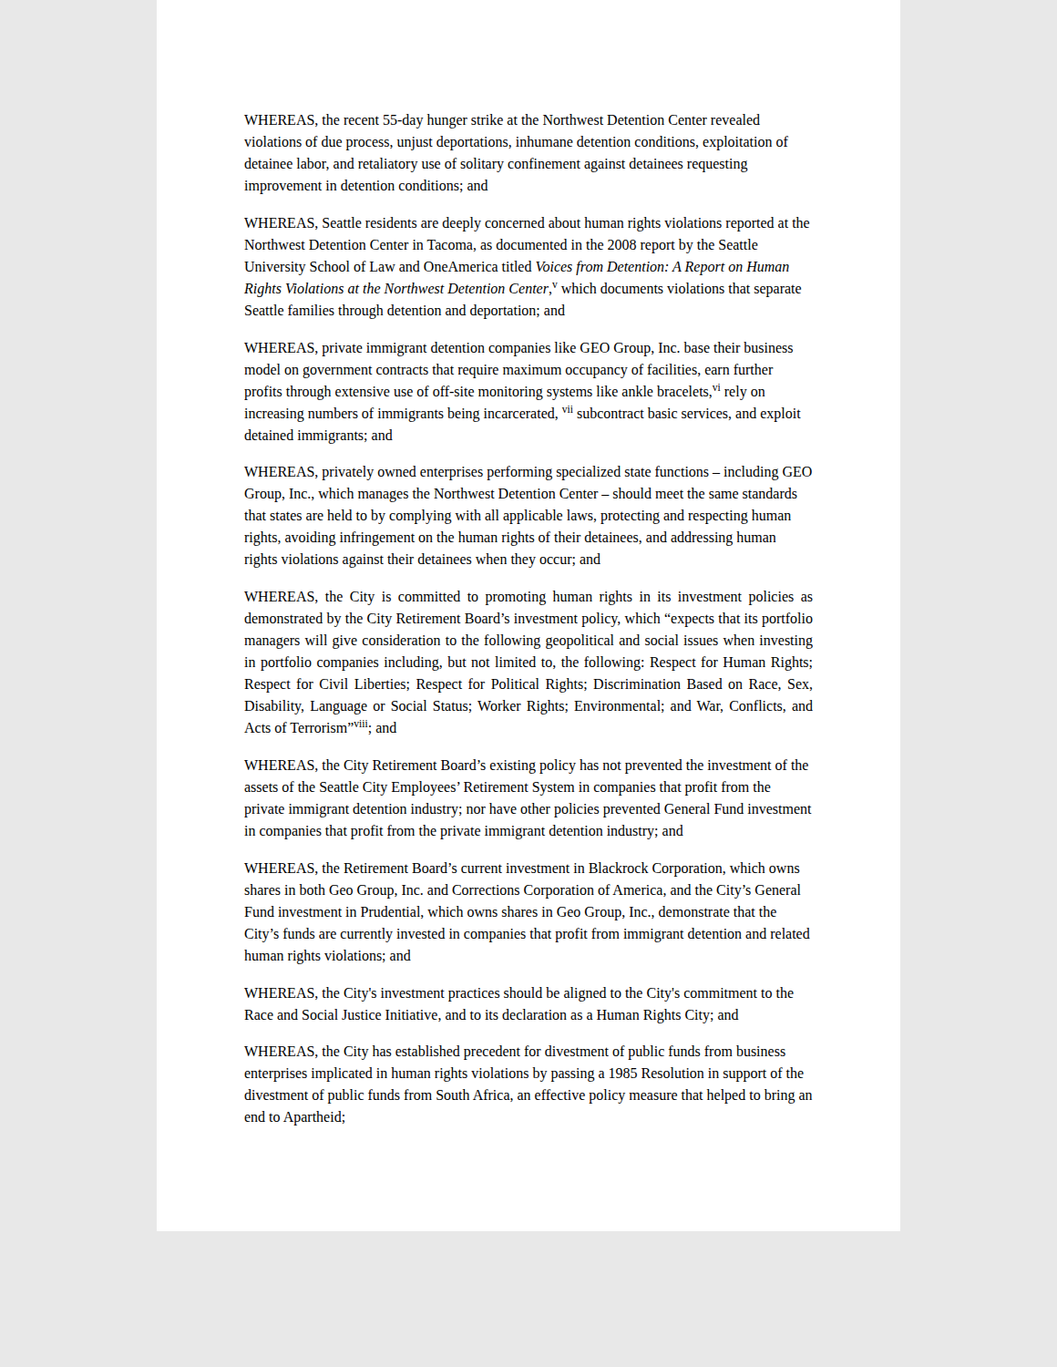WHEREAS, the recent 55-day hunger strike at the Northwest Detention Center revealed violations of due process, unjust deportations, inhumane detention conditions, exploitation of detainee labor, and retaliatory use of solitary confinement against detainees requesting improvement in detention conditions; and
WHEREAS, Seattle residents are deeply concerned about human rights violations reported at the Northwest Detention Center in Tacoma, as documented in the 2008 report by the Seattle University School of Law and OneAmerica titled Voices from Detention: A Report on Human Rights Violations at the Northwest Detention Center,v which documents violations that separate Seattle families through detention and deportation; and
WHEREAS, private immigrant detention companies like GEO Group, Inc. base their business model on government contracts that require maximum occupancy of facilities, earn further profits through extensive use of off-site monitoring systems like ankle bracelets,vi rely on increasing numbers of immigrants being incarcerated, vii subcontract basic services, and exploit detained immigrants; and
WHEREAS, privately owned enterprises performing specialized state functions – including GEO Group, Inc., which manages the Northwest Detention Center – should meet the same standards that states are held to by complying with all applicable laws, protecting and respecting human rights, avoiding infringement on the human rights of their detainees, and addressing human rights violations against their detainees when they occur; and
WHEREAS, the City is committed to promoting human rights in its investment policies as demonstrated by the City Retirement Board’s investment policy, which “expects that its portfolio managers will give consideration to the following geopolitical and social issues when investing in portfolio companies including, but not limited to, the following: Respect for Human Rights; Respect for Civil Liberties; Respect for Political Rights; Discrimination Based on Race, Sex, Disability, Language or Social Status; Worker Rights; Environmental; and War, Conflicts, and Acts of Terrorism”viii; and
WHEREAS, the City Retirement Board’s existing policy has not prevented the investment of the assets of the Seattle City Employees’ Retirement System in companies that profit from the private immigrant detention industry; nor have other policies prevented General Fund investment in companies that profit from the private immigrant detention industry; and
WHEREAS, the Retirement Board’s current investment in Blackrock Corporation, which owns shares in both Geo Group, Inc. and Corrections Corporation of America, and the City’s General Fund investment in Prudential, which owns shares in Geo Group, Inc., demonstrate that the City’s funds are currently invested in companies that profit from immigrant detention and related human rights violations; and
WHEREAS, the City's investment practices should be aligned to the City's commitment to the Race and Social Justice Initiative, and to its declaration as a Human Rights City; and
WHEREAS, the City has established precedent for divestment of public funds from business enterprises implicated in human rights violations by passing a 1985 Resolution in support of the divestment of public funds from South Africa, an effective policy measure that helped to bring an end to Apartheid;